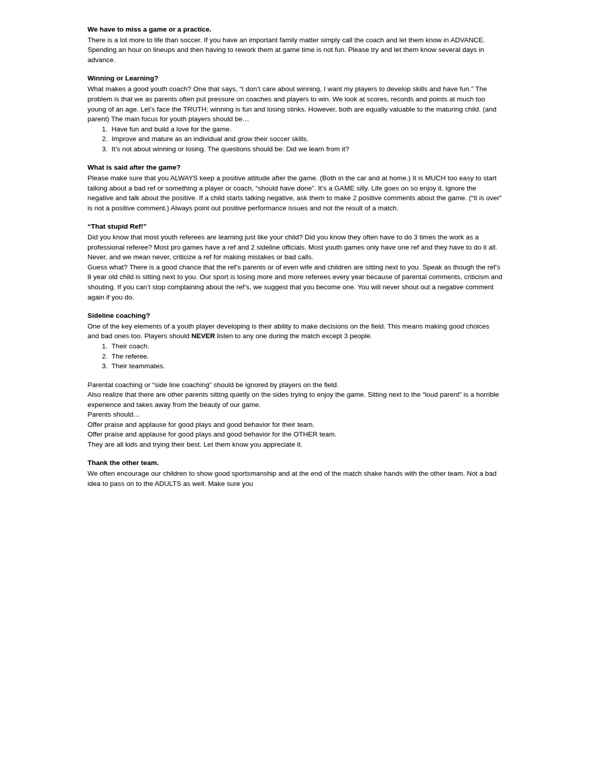We have to miss a game or a practice.
There is a lot more to life than soccer. If you have an important family matter simply call the coach and let them know in ADVANCE. Spending an hour on lineups and then having to rework them at game time is not fun. Please try and let them know several days in advance.
Winning or Learning?
What makes a good youth coach? One that says, “I don’t care about winning, I want my players to develop skills and have fun.” The problem is that we as parents often put pressure on coaches and players to win. We look at scores, records and points at much too young of an age. Let’s face the TRUTH; winning is fun and losing stinks. However, both are equally valuable to the maturing child. (and parent) The main focus for youth players should be…
Have fun and build a love for the game.
Improve and mature as an individual and grow their soccer skills.
It’s not about winning or losing. The questions should be: Did we learn from it?
What is said after the game?
Please make sure that you ALWAYS keep a positive attitude after the game. (Both in the car and at home.) It is MUCH too easy to start talking about a bad ref or something a player or coach, “should have done”. It’s a GAME silly. Life goes on so enjoy it. Ignore the negative and talk about the positive. If a child starts talking negative, ask them to make 2 positive comments about the game. (“It is over” is not a positive comment.) Always point out positive performance issues and not the result of a match.
“That stupid Ref!”
Did you know that most youth referees are learning just like your child? Did you know they often have to do 3 times the work as a professional referee? Most pro games have a ref and 2 sideline officials. Most youth games only have one ref and they have to do it all.
Never, and we mean never, criticize a ref for making mistakes or bad calls.
Guess what? There is a good chance that the ref’s parents or of even wife and children are sitting next to you. Speak as though the ref’s 8 year old child is sitting next to you. Our sport is losing more and more referees every year because of parental comments, criticism and shouting. If you can’t stop complaining about the ref’s, we suggest that you become one. You will never shout out a negative comment again if you do.
Sideline coaching?
One of the key elements of a youth player developing is their ability to make decisions on the field. This means making good choices and bad ones too. Players should NEVER listen to any one during the match except 3 people.
Their coach.
The referee.
Their teammates.
Parental coaching or “side line coaching” should be ignored by players on the field.
Also realize that there are other parents sitting quietly on the sides trying to enjoy the game. Sitting next to the “loud parent” is a horrible experience and takes away from the beauty of our game.
Parents should…
Offer praise and applause for good plays and good behavior for their team.
Offer praise and applause for good plays and good behavior for the OTHER team.
They are all kids and trying their best. Let them know you appreciate it.
Thank the other team.
We often encourage our children to show good sportsmanship and at the end of the match shake hands with the other team. Not a bad idea to pass on to the ADULTS as well. Make sure you